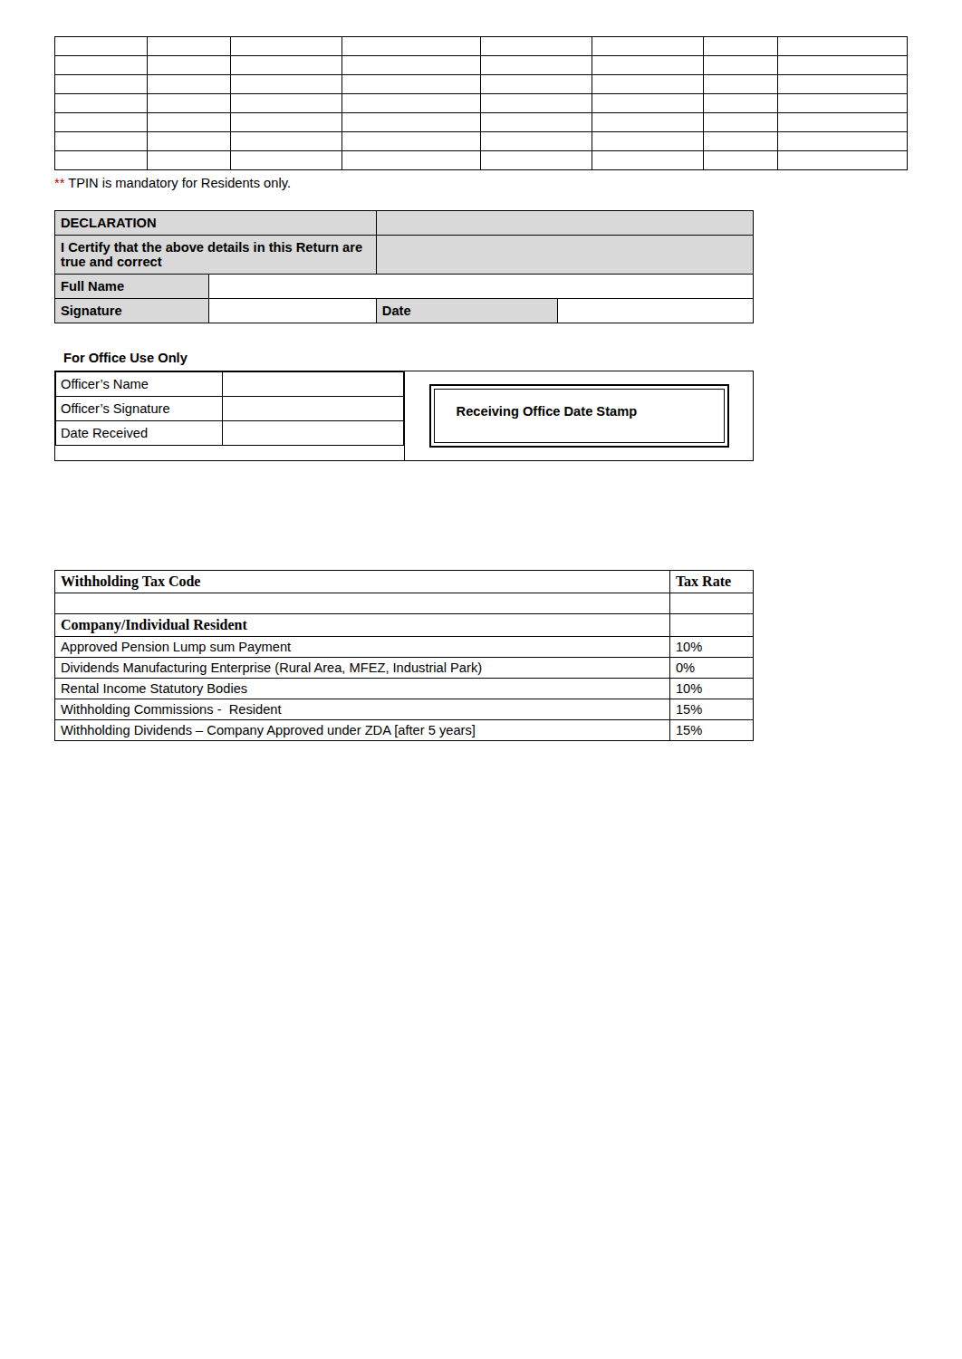** TPIN is mandatory for Residents only.
| DECLARATION | |
| I Certify that the above details in this Return are true and correct | |
| Full Name | |
| Signature | | Date | |
For Office Use Only
| / Officer’s Name / / / Officer’s Signature / / / Date Received / / | Receiving Office Date Stamp |
| Withholding Tax Code | Tax Rate |
| --- | --- |
| Company/Individual Resident | |
| Approved Pension Lump sum Payment | 10% |
| Dividends Manufacturing Enterprise (Rural Area, MFEZ, Industrial Park) | 0% |
| Rental Income Statutory Bodies | 10% |
| Withholding Commissions - Resident | 15% |
| Withholding Dividends – Company Approved under ZDA [after 5 years] | 15% |